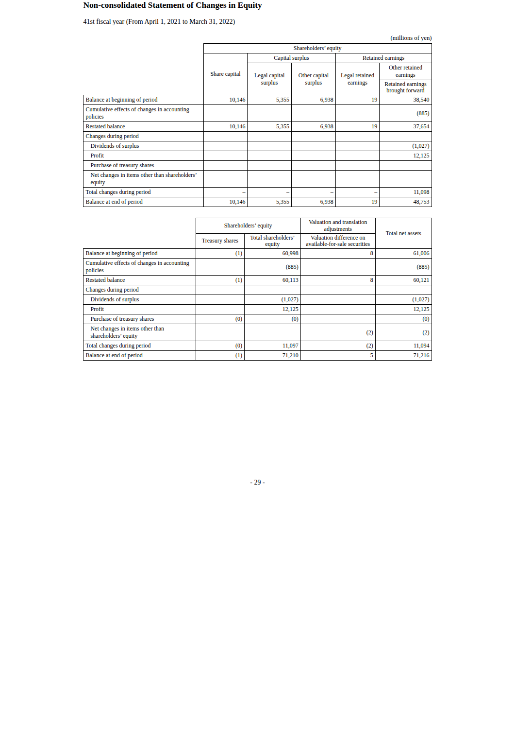Non-consolidated Statement of Changes in Equity
41st fiscal year (From April 1, 2021 to March 31, 2022)
(millions of yen)
| | Shareholders’ equity |
| --- | --- |
| Share capital | Capital surplus | Retained earnings |
| Legal capital surplus | Other capital surplus | Legal retained earnings | Other retained earnings |
| Retained earnings brought forward |
| Balance at beginning of period | 10,146 | 5,355 | 6,938 | 19 | 38,540 |
| Cumulative effects of changes in accounting policies | | | | | (885) |
| Restated balance | 10,146 | 5,355 | 6,938 | 19 | 37,654 |
| Changes during period | | | | | |
| Dividends of surplus | | | | | (1,027) |
| Profit | | | | | 12,125 |
| Purchase of treasury shares | | | | | |
| Net changes in items other than shareholders’ equity | | | | | |
| Total changes during period | – | – | – | – | 11,098 |
| Balance at end of period | 10,146 | 5,355 | 6,938 | 19 | 48,753 |
| | Shareholders’ equity | Valuation and translation adjustments | Total net assets |
| --- | --- | --- | --- |
| Treasury shares | Total shareholders’ equity | Valuation difference on available-for-sale securities |
| Balance at beginning of period | (1) | 60,998 | 8 | 61,006 |
| Cumulative effects of changes in accounting policies | | (885) | | (885) |
| Restated balance | (1) | 60,113 | 8 | 60,121 |
| Changes during period | | | | |
| Dividends of surplus | | (1,027) | | (1,027) |
| Profit | | 12,125 | | 12,125 |
| Purchase of treasury shares | (0) | (0) | | (0) |
| Net changes in items other than shareholders’ equity | | | (2) | (2) |
| Total changes during period | (0) | 11,097 | (2) | 11,094 |
| Balance at end of period | (1) | 71,210 | 5 | 71,216 |
- 29 -